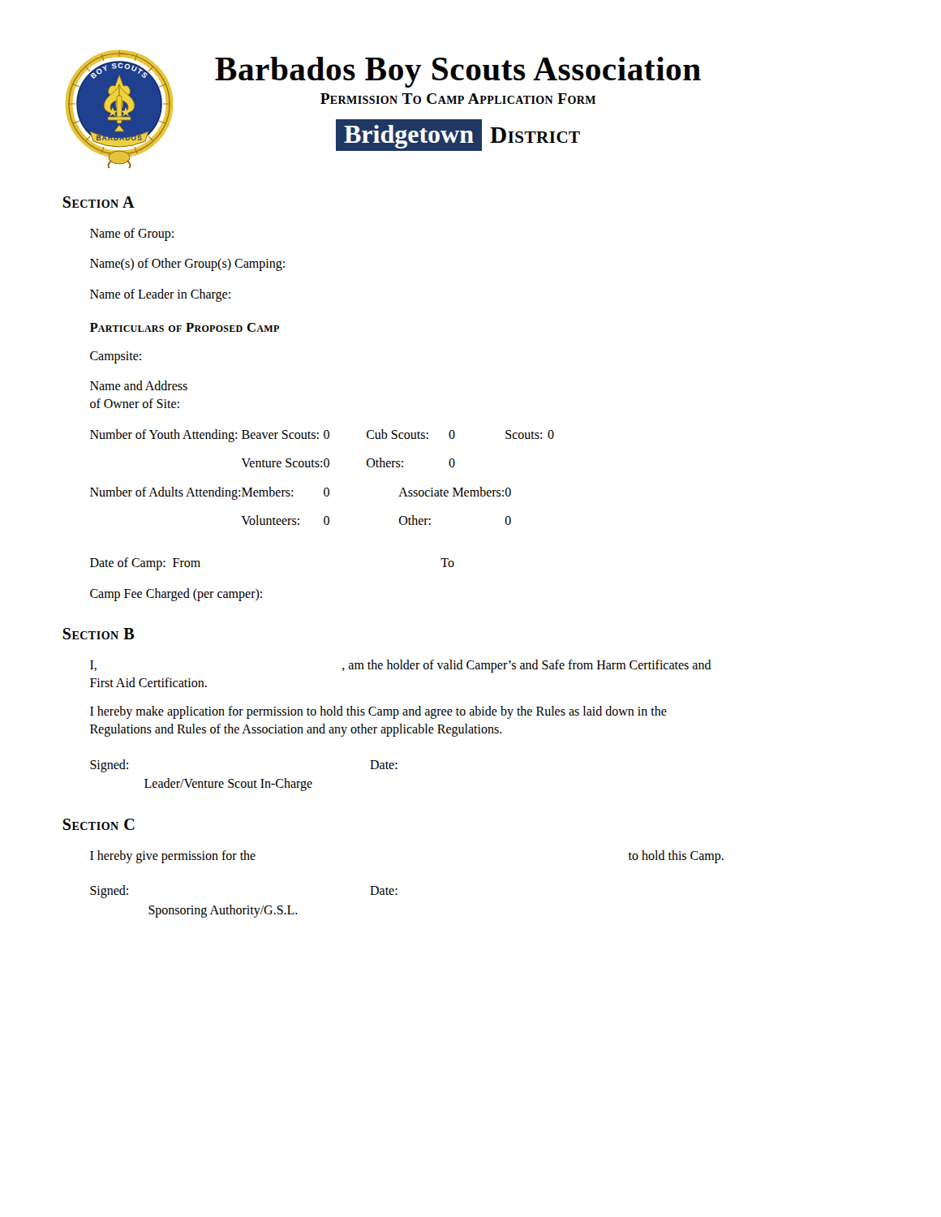BOY SCOUTS BARBADOS
Barbados Boy Scouts Association
Permission To Camp Application Form
Bridgetown District
Section A
Name of Group:
Name(s) of Other Group(s) Camping:
Name of Leader in Charge:
Particulars of Proposed Camp
Campsite:
Name and Address
of Owner of Site:
| Number of Youth Attending: | Beaver Scouts: | 0 | Cub Scouts: | 0 | Scouts: | 0 |
| | Venture Scouts: | 0 | Others: | 0 | | |
| Number of Adults Attending: | Members: | 0 | Associate Members: | 0 | |
| | Volunteers: | 0 | Other: | 0 | |
Date of Camp: From To
Camp Fee Charged (per camper):
Section B
I, , am the holder of valid Camper’s and Safe from Harm Certificates and First Aid Certification.
I hereby make application for permission to hold this Camp and agree to abide by the Rules as laid down in the Regulations and Rules of the Association and any other applicable Regulations.
Signed:
Date:
Leader/Venture Scout In-Charge
Section C
I hereby give permission for the
to hold this Camp.
Signed:
Date:
Sponsoring Authority/G.S.L.